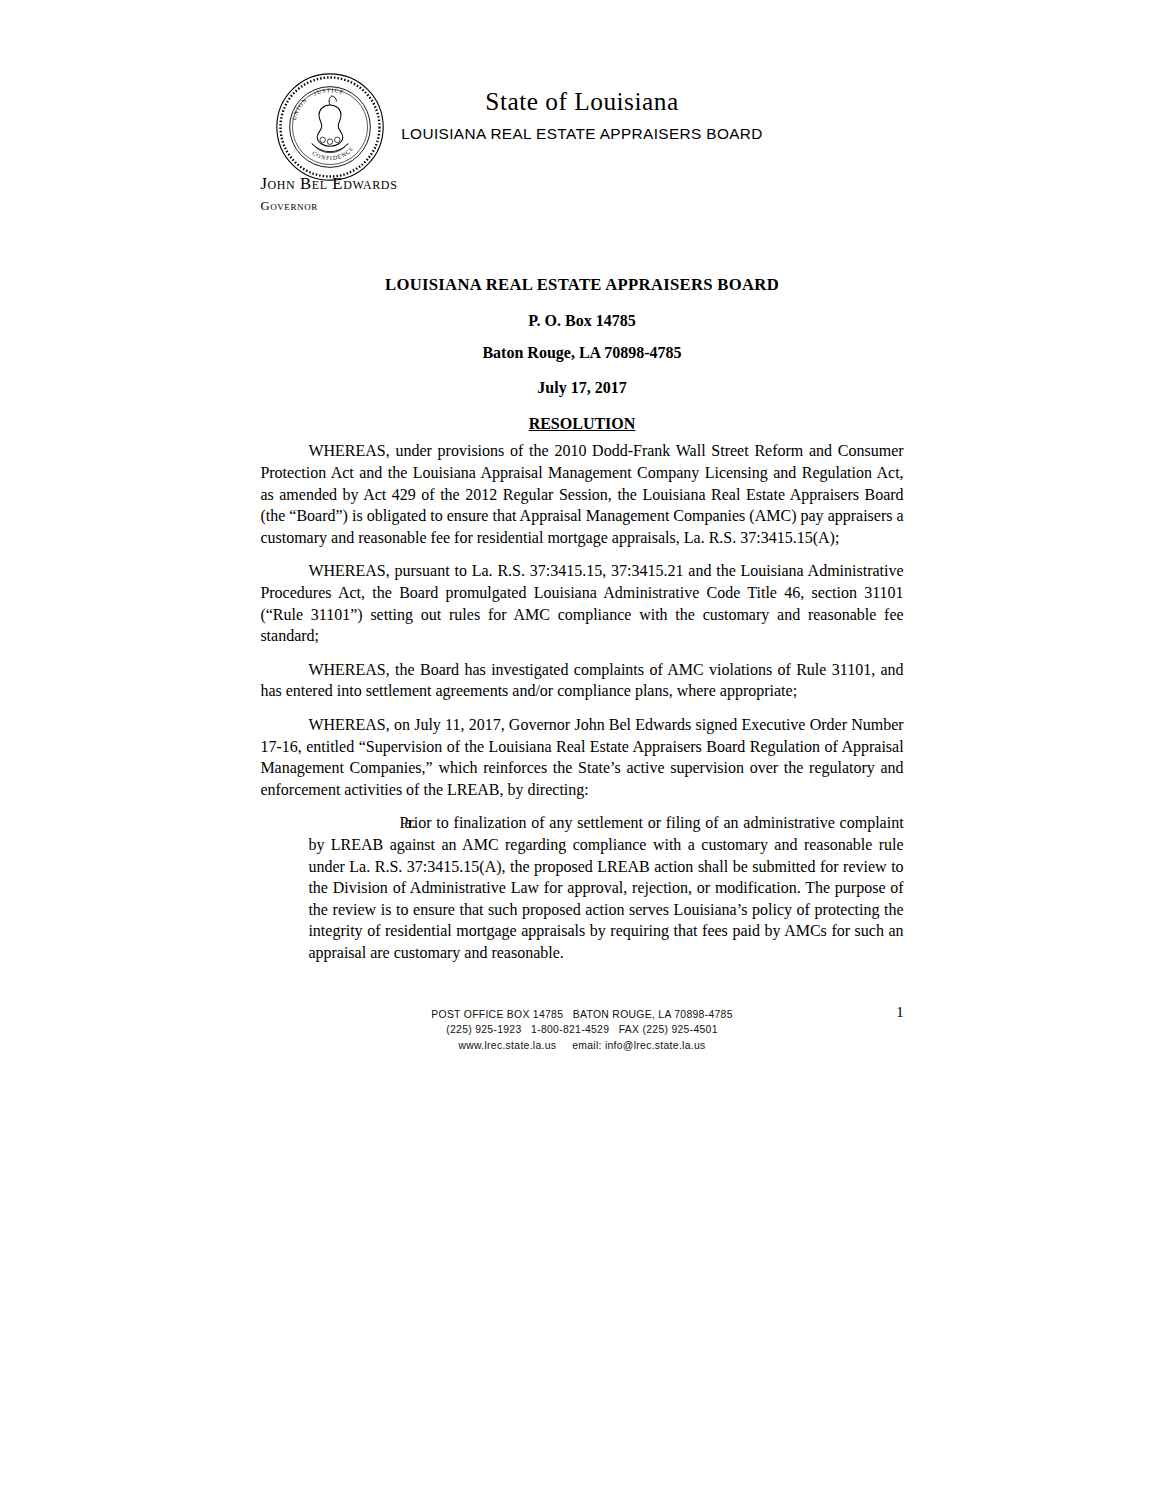UNION · JUSTICE CONFIDENCE
State of Louisiana
LOUISIANA REAL ESTATE APPRAISERS BOARD
John Bel Edwards
Governor
LOUISIANA REAL ESTATE APPRAISERS BOARD
P. O. Box 14785
Baton Rouge, LA 70898-4785
July 17, 2017
RESOLUTION
WHEREAS, under provisions of the 2010 Dodd-Frank Wall Street Reform and Consumer Protection Act and the Louisiana Appraisal Management Company Licensing and Regulation Act, as amended by Act 429 of the 2012 Regular Session, the Louisiana Real Estate Appraisers Board (the “Board”) is obligated to ensure that Appraisal Management Companies (AMC) pay appraisers a customary and reasonable fee for residential mortgage appraisals, La. R.S. 37:3415.15(A);
WHEREAS, pursuant to La. R.S. 37:3415.15, 37:3415.21 and the Louisiana Administrative Procedures Act, the Board promulgated Louisiana Administrative Code Title 46, section 31101 (“Rule 31101”) setting out rules for AMC compliance with the customary and reasonable fee standard;
WHEREAS, the Board has investigated complaints of AMC violations of Rule 31101, and has entered into settlement agreements and/or compliance plans, where appropriate;
WHEREAS, on July 11, 2017, Governor John Bel Edwards signed Executive Order Number 17-16, entitled “Supervision of the Louisiana Real Estate Appraisers Board Regulation of Appraisal Management Companies,” which reinforces the State’s active supervision over the regulatory and enforcement activities of the LREAB, by directing:
a. Prior to finalization of any settlement or filing of an administrative complaint by LREAB against an AMC regarding compliance with a customary and reasonable rule under La. R.S. 37:3415.15(A), the proposed LREAB action shall be submitted for review to the Division of Administrative Law for approval, rejection, or modification. The purpose of the review is to ensure that such proposed action serves Louisiana’s policy of protecting the integrity of residential mortgage appraisals by requiring that fees paid by AMCs for such an appraisal are customary and reasonable.
1
POST OFFICE BOX 14785 BATON ROUGE, LA 70898-4785
(225) 925-1923 1-800-821-4529 FAX (225) 925-4501
www.lrec.state.la.us email: info@lrec.state.la.us